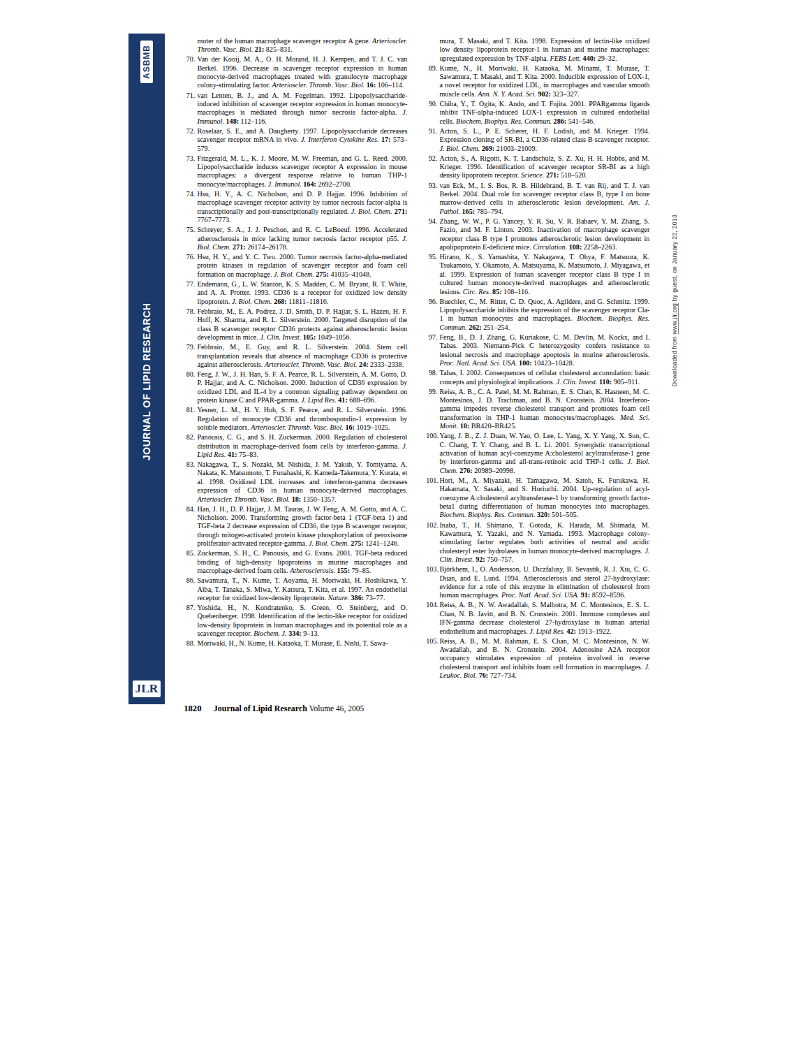ASBMB
JOURNAL OF LIPID RESEARCH
JLR
Downloaded from www.jlr.org by guest, on January 22, 2013
moter of the human macrophage scavenger receptor A gene. Arterioscler. Thromb. Vasc. Biol. 21: 825–831.
70. Van der Kooij, M. A., O. H. Morand, H. J. Kempen, and T. J. C. van Berkel. 1996. Decrease in scavenger receptor expression in human monocyte-derived macrophages treated with granulocyte macrophage colony-stimulating factor. Arterioscler. Thromb. Vasc. Biol. 16: 106–114.
71. van Lenten, B. J., and A. M. Fogelman. 1992. Lipopolysaccharide-induced inhibition of scavenger receptor expression in human monocyte-macrophages is mediated through tumor necrosis factor-alpha. J. Immunol. 148: 112–116.
72. Roselaar, S. E., and A. Daugherty. 1997. Lipopolysaccharide decreases scavenger receptor mRNA in vivo. J. Interferon Cytokine Res. 17: 573–579.
73. Fitzgerald, M. L., K. J. Moore, M. W. Freeman, and G. L. Reed. 2000. Lipopolysaccharide induces scavenger receptor A expression in mouse macrophages: a divergent response relative to human THP-1 monocyte/macrophages. J. Immunol. 164: 2692–2700.
74. Hsu, H. Y., A. C. Nicholson, and D. P. Hajjar. 1996. Inhibition of macrophage scavenger receptor activity by tumor necrosis factor-alpha is transcriptionally and post-transcriptionally regulated. J. Biol. Chem. 271: 7767–7773.
75. Schreyer, S. A., J. J. Peschon, and R. C. LeBoeuf. 1996. Accelerated atherosclerosis in mice lacking tumor necrosis factor receptor p55. J. Biol. Chem. 271: 26174–26178.
76. Hsu, H. Y., and Y. C. Twu. 2000. Tumor necrosis factor-alpha-mediated protein kinases in regulation of scavenger receptor and foam cell formation on macrophage. J. Biol. Chem. 275: 41035–41048.
77. Endemann, G., L. W. Stanton, K. S. Madden, C. M. Bryant, R. T. White, and A. A. Protter. 1993. CD36 is a receptor for oxidized low density lipoprotein. J. Biol. Chem. 268: 11811–11816.
78. Febbraio, M., E. A. Podrez, J. D. Smith, D. P. Hajjar, S. L. Hazen, H. F. Hoff, K. Sharma, and R. L. Silverstein. 2000. Targeted disruption of the class B scavenger receptor CD36 protects against atherosclerotic lesion development in mice. J. Clin. Invest. 105: 1049–1056.
79. Febbraio, M., E. Guy, and R. L. Silverstein. 2004. Stem cell transplantation reveals that absence of macrophage CD36 is protective against atherosclerosis. Arterioscler. Thromb. Vasc. Biol. 24: 2333–2338.
80. Feng, J. W., J. H. Han, S. F. A. Pearce, R. L. Silverstein, A. M. Gotto, D. P. Hajjar, and A. C. Nicholson. 2000. Induction of CD36 expression by oxidized LDL and IL-4 by a common signaling pathway dependent on protein kinase C and PPAR-gamma. J. Lipid Res. 41: 688–696.
81. Yesner, L. M., H. Y. Huh, S. F. Pearce, and R. L. Silverstein. 1996. Regulation of monocyte CD36 and thrombospondin-1 expression by soluble mediators. Arterioscler. Thromb. Vasc. Biol. 16: 1019–1025.
82. Panousis, C. G., and S. H. Zuckerman. 2000. Regulation of cholesterol distribution in macrophage-derived foam cells by interferon-gamma. J. Lipid Res. 41: 75–83.
83. Nakagawa, T., S. Nozaki, M. Nishida, J. M. Yakub, Y. Tomiyama, A. Nakata, K. Matsumoto, T. Funahashi, K. Kameda-Takemura, Y. Kurata, et al. 1998. Oxidized LDL increases and interferon-gamma decreases expression of CD36 in human monocyte-derived macrophages. Arterioscler. Thromb. Vasc. Biol. 18: 1350–1357.
84. Han, J. H., D. P. Hajjar, J. M. Tauras, J. W. Feng, A. M. Gotto, and A. C. Nicholson. 2000. Transforming growth factor-beta 1 (TGF-beta 1) and TGF-beta 2 decrease expression of CD36, the type B scavenger receptor, through mitogen-activated protein kinase phosphorylation of peroxisome proliferator-activated receptor-gamma. J. Biol. Chem. 275: 1241–1246.
85. Zuckerman, S. H., C. Panousis, and G. Evans. 2001. TGF-beta reduced binding of high-density lipoproteins in murine macrophages and macrophage-derived foam cells. Atherosclerosis. 155: 79–85.
86. Sawamura, T., N. Kume, T. Aoyama, H. Moriwaki, H. Hoshikawa, Y. Aiba, T. Tanaka, S. Miwa, Y. Katsura, T. Kita, et al. 1997. An endothelial receptor for oxidized low-density lipoprotein. Nature. 386: 73–77.
87. Yoshida, H., N. Kondratenko, S. Green, O. Steinberg, and O. Quehenberger. 1998. Identification of the lectin-like receptor for oxidized low-density lipoprotein in human macrophages and its potential role as a scavenger receptor. Biochem. J. 334: 9–13.
88. Moriwaki, H., N. Kume, H. Kataoka, T. Murase, E. Nishi, T. Sawa-
mura, T. Masaki, and T. Kita. 1998. Expression of lectin-like oxidized low density lipoprotein receptor-1 in human and murine macrophages: upregulated expression by TNF-alpha. FEBS Lett. 440: 29–32.
89. Kume, N., H. Moriwaki, H. Kataoka, M. Minami, T. Murase, T. Sawamura, T. Masaki, and T. Kita. 2000. Inducible expression of LOX-1, a novel receptor for oxidized LDL, in macrophages and vascular smooth muscle cells. Ann. N. Y. Acad. Sci. 902: 323–327.
90. Chiba, Y., T. Ogita, K. Ando, and T. Fujita. 2001. PPARgamma ligands inhibit TNF-alpha-induced LOX-1 expression in cultured endothelial cells. Biochem. Biophys. Res. Commun. 286: 541–546.
91. Acton, S. L., P. E. Scherer, H. F. Lodish, and M. Krieger. 1994. Expression cloning of SR-BI, a CD36-related class B scavenger receptor. J. Biol. Chem. 269: 21003–21009.
92. Acton, S., A. Rigotti, K. T. Landschulz, S. Z. Xu, H. H. Hobbs, and M. Krieger. 1996. Identification of scavenger receptor SR-BI as a high density lipoprotein receptor. Science. 271: 518–520.
93. van Eck, M., I. S. Bos, R. B. Hildebrand, B. T. van Rij, and T. J. van Berkel. 2004. Dual role for scavenger receptor class B, type I on bone marrow-derived cells in atherosclerotic lesion development. Am. J. Pathol. 165: 785–794.
94. Zhang, W. W., P. G. Yancey, Y. R. Su, V. R. Babaev, Y. M. Zhang, S. Fazio, and M. F. Linton. 2003. Inactivation of macrophage scavenger receptor class B type I promotes atherosclerotic lesion development in apolipoprotein E-deficient mice. Circulation. 108: 2258–2263.
95. Hirano, K., S. Yamashita, Y. Nakagawa, T. Ohya, F. Matsuura, K. Tsukamoto, Y. Okamoto, A. Matsuyama, K. Matsumoto, J. Miyagawa, et al. 1999. Expression of human scavenger receptor class B type I in cultured human monocyte-derived macrophages and atherosclerotic lesions. Circ. Res. 85: 108–116.
96. Buechler, C., M. Ritter, C. D. Quoc, A. Agildere, and G. Schmitz. 1999. Lipopolysaccharide inhibits the expression of the scavenger receptor Cla-1 in human monocytes and macrophages. Biochem. Biophys. Res. Commun. 262: 251–254.
97. Feng, B., D. J. Zhang, G. Kuriakose, C. M. Devlin, M. Kockx, and I. Tabas. 2003. Niemann-Pick C heterozygosity confers resistance to lesional necrosis and macrophage apoptosis in murine atherosclerosis. Proc. Natl. Acad. Sci. USA. 100: 10423–10428.
98. Tabas, I. 2002. Consequences of cellular cholesterol accumulation: basic concepts and physiological implications. J. Clin. Invest. 110: 905–911.
99. Reiss, A. B., C. A. Patel, M. M. Rahman, E. S. Chan, K. Hasneen, M. C. Montesinos, J. D. Trachman, and B. N. Cronstein. 2004. Interferon-gamma impedes reverse cholesterol transport and promotes foam cell transformation in THP-1 human monocytes/macrophages. Med. Sci. Monit. 10: BR420–BR425.
100. Yang, J. B., Z. J. Duan, W. Yao, O. Lee, L. Yang, X. Y. Yang, X. Sun, C. C. Chang, T. Y. Chang, and B. L. Li. 2001. Synergistic transcriptional activation of human acyl-coenzyme A:cholesterol acyltransferase-1 gene by interferon-gamma and all-trans-retinoic acid THP-1 cells. J. Biol. Chem. 276: 20989–20998.
101. Hori, M., A. Miyazaki, H. Tamagawa, M. Satoh, K. Furukawa, H. Hakamata, Y. Sasaki, and S. Horiuchi. 2004. Up-regulation of acyl-coenzyme A:cholesterol acyltransferase-1 by transforming growth factor-beta1 during differentiation of human monocytes into macrophages. Biochem. Biophys. Res. Commun. 320: 501–505.
102. Inaba, T., H. Shimano, T. Gotoda, K. Harada, M. Shimada, M. Kawamura, Y. Yazaki, and N. Yamada. 1993. Macrophage colony-stimulating factor regulates both activities of neutral and acidic cholesteryl ester hydrolases in human monocyte-derived macrophages. J. Clin. Invest. 92: 750–757.
103. Björkhem, I., O. Andersson, U. Diczfalusy, B. Sevastik, R. J. Xiu, C. G. Duan, and E. Lund. 1994. Atherosclerosis and sterol 27-hydroxylase: evidence for a role of this enzyme in elimination of cholesterol from human macrophages. Proc. Natl. Acad. Sci. USA. 91: 8592–8596.
104. Reiss, A. B., N. W. Awadallah, S. Malhotra, M. C. Montesinos, E. S. L. Chan, N. B. Javitt, and B. N. Cronstein. 2001. Immune complexes and IFN-gamma decrease cholesterol 27-hydroxylase in human arterial endothelium and macrophages. J. Lipid Res. 42: 1913–1922.
105. Reiss, A. B., M. M. Rahman, E. S. Chan, M. C. Montesinos, N. W. Awadallah, and B. N. Cronstein. 2004. Adenosine A2A receptor occupancy stimulates expression of proteins involved in reverse cholesterol transport and inhibits foam cell formation in macrophages. J. Leukoc. Biol. 76: 727–734.
1820 Journal of Lipid Research Volume 46, 2005